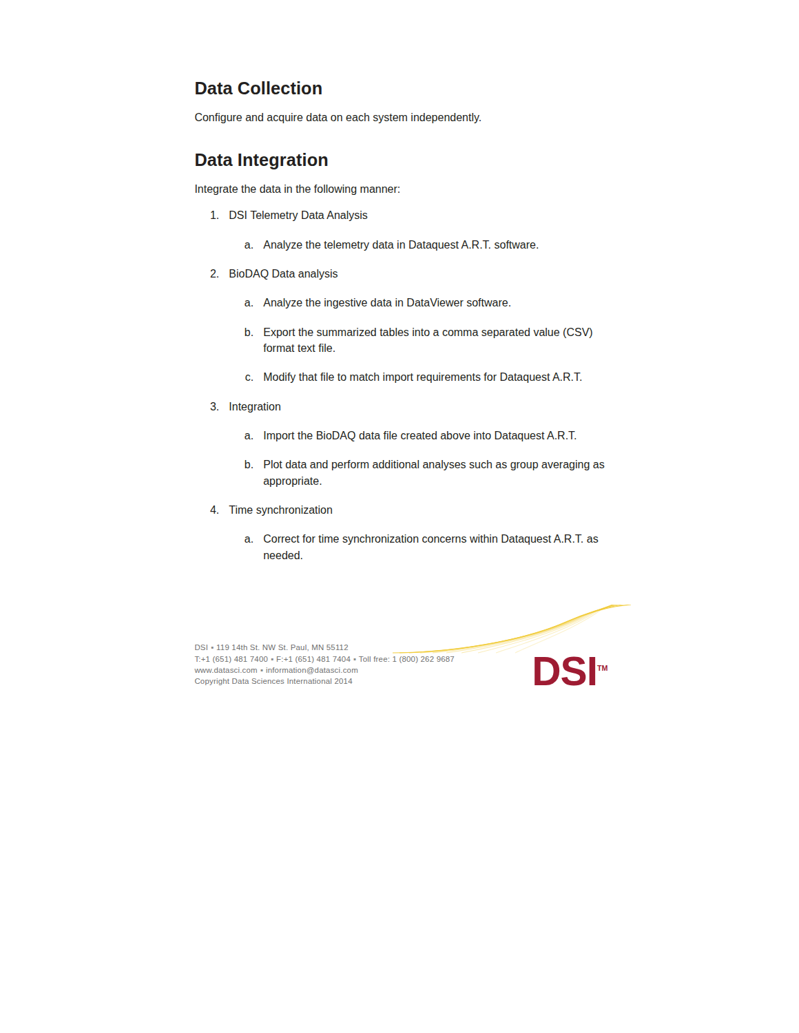Data Collection
Configure and acquire data on each system independently.
Data Integration
Integrate the data in the following manner:
DSI Telemetry Data Analysis
Analyze the telemetry data in Dataquest A.R.T. software.
BioDAQ Data analysis
Analyze the ingestive data in DataViewer software.
Export the summarized tables into a comma separated value (CSV) format text file.
Modify that file to match import requirements for Dataquest A.R.T.
Integration
Import the BioDAQ data file created above into Dataquest A.R.T.
Plot data and perform additional analyses such as group averaging as appropriate.
Time synchronization
Correct for time synchronization concerns within Dataquest A.R.T. as needed.
DSI ▪ 119 14th St. NW St. Paul, MN 55112
T:+1 (651) 481 7400 ▪ F:+1 (651) 481 7404 ▪ Toll free: 1 (800) 262 9687
www.datasci.com ▪ information@datasci.com
Copyright Data Sciences International 2014
DSITM